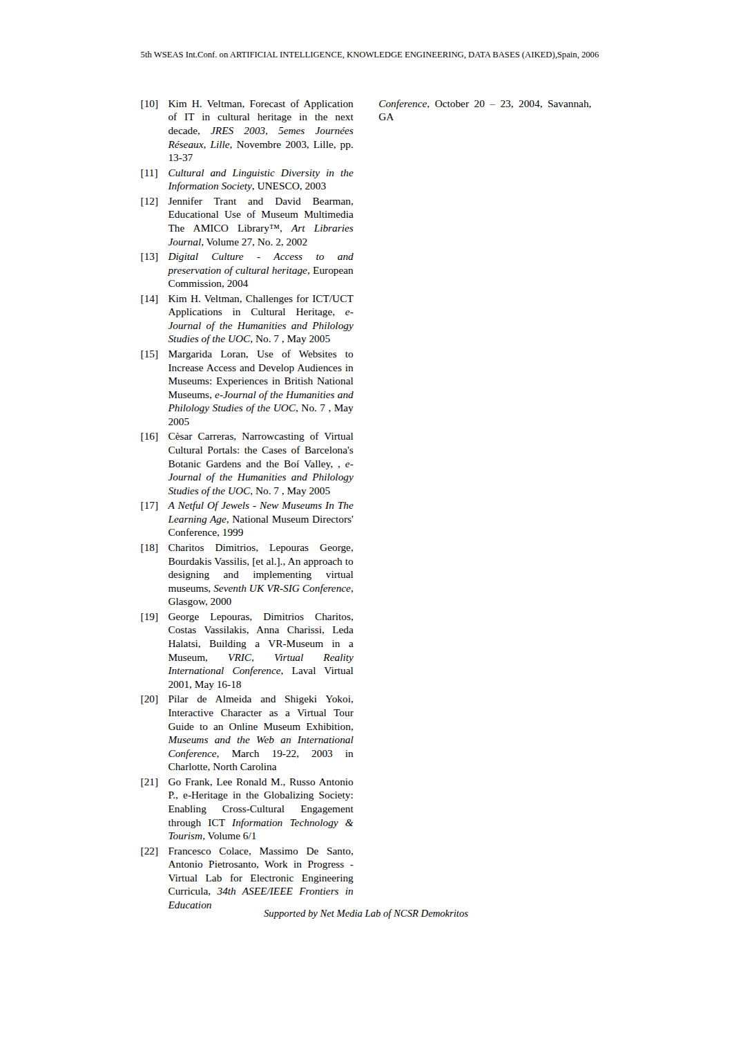5th WSEAS Int.Conf. on ARTIFICIAL INTELLIGENCE, KNOWLEDGE ENGINEERING, DATA BASES (AIKED),Spain, 2006
[10] Kim H. Veltman, Forecast of Application of IT in cultural heritage in the next decade, JRES 2003, 5emes Journées Réseaux, Lille, Novembre 2003, Lille, pp. 13-37
[11] Cultural and Linguistic Diversity in the Information Society, UNESCO, 2003
[12] Jennifer Trant and David Bearman, Educational Use of Museum Multimedia The AMICO Library™, Art Libraries Journal, Volume 27, No. 2, 2002
[13] Digital Culture - Access to and preservation of cultural heritage, European Commission, 2004
[14] Kim H. Veltman, Challenges for ICT/UCT Applications in Cultural Heritage, e-Journal of the Humanities and Philology Studies of the UOC, No. 7 , May 2005
[15] Margarida Loran, Use of Websites to Increase Access and Develop Audiences in Museums: Experiences in British National Museums, e-Journal of the Humanities and Philology Studies of the UOC, No. 7 , May 2005
[16] Cèsar Carreras, Narrowcasting of Virtual Cultural Portals: the Cases of Barcelona's Botanic Gardens and the Boí Valley, , e-Journal of the Humanities and Philology Studies of the UOC, No. 7 , May 2005
[17] A Netful Of Jewels - New Museums In The Learning Age, National Museum Directors' Conference, 1999
[18] Charitos Dimitrios, Lepouras George, Bourdakis Vassilis, [et al.]., An approach to designing and implementing virtual museums, Seventh UK VR-SIG Conference, Glasgow, 2000
[19] George Lepouras, Dimitrios Charitos, Costas Vassilakis, Anna Charissi, Leda Halatsi, Building a VR-Museum in a Museum, VRIC, Virtual Reality International Conference, Laval Virtual 2001, May 16-18
[20] Pilar de Almeida and Shigeki Yokoi, Interactive Character as a Virtual Tour Guide to an Online Museum Exhibition, Museums and the Web an International Conference, March 19-22, 2003 in Charlotte, North Carolina
[21] Go Frank, Lee Ronald M., Russo Antonio P., e-Heritage in the Globalizing Society: Enabling Cross-Cultural Engagement through ICT Information Technology & Tourism, Volume 6/1
[22] Francesco Colace, Massimo De Santo, Antonio Pietrosanto, Work in Progress - Virtual Lab for Electronic Engineering Curricula, 34th ASEE/IEEE Frontiers in Education
Conference, October 20 – 23, 2004, Savannah, GA
Supported by Net Media Lab of NCSR Demokritos